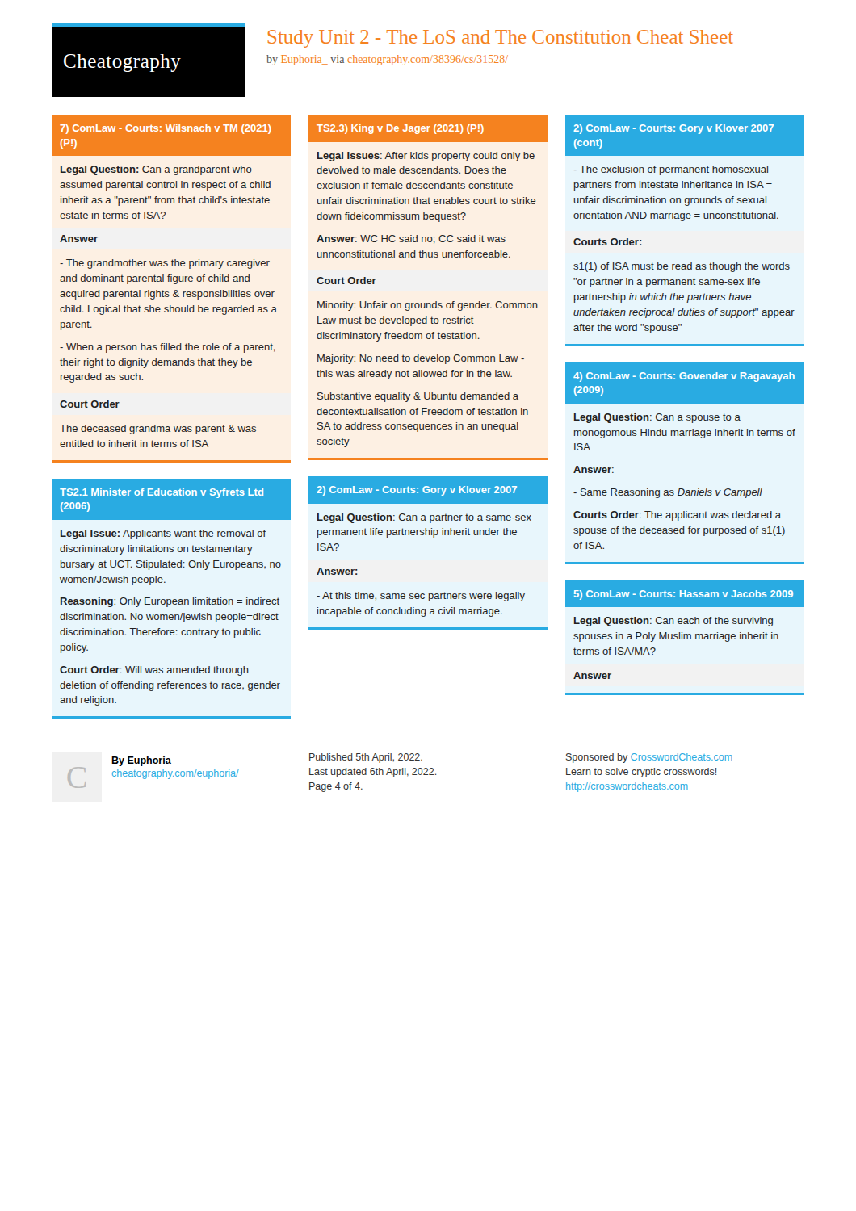Cheatography
Study Unit 2 - The LoS and The Constitution Cheat Sheet
by Euphoria_ via cheatography.com/38396/cs/31528/
7) ComLaw - Courts: Wilsnach v TM (2021) (P!)
Legal Question: Can a grandparent who assumed parental control in respect of a child inherit as a "parent" from that child's intestate estate in terms of ISA?
Answer
- The grandmother was the primary caregiver and dominant parental figure of child and acquired parental rights & responsibilities over child. Logical that she should be regarded as a parent.
- When a person has filled the role of a parent, their right to dignity demands that they be regarded as such.
Court Order
The deceased grandma was parent & was entitled to inherit in terms of ISA
TS2.1 Minister of Education v Syfrets Ltd (2006)
Legal Issue: Applicants want the removal of discriminatory limitations on testamentary bursary at UCT. Stipulated: Only Europeans, no women/Jewish people.
Reasoning: Only European limitation = indirect discrimination. No women/jewish people=direct discrimination. Therefore: contrary to public policy.
Court Order: Will was amended through deletion of offending references to race, gender and religion.
TS2.3) King v De Jager (2021) (P!)
Legal Issues: After kids property could only be devolved to male descendants. Does the exclusion if female descendants constitute unfair discrimination that enables court to strike down fideicommissum bequest?
Answer: WC HC said no; CC said it was unnconstitutional and thus unenforceable.
Court Order
Minority: Unfair on grounds of gender. Common Law must be developed to restrict discriminatory freedom of testation.
Majority: No need to develop Common Law - this was already not allowed for in the law.
Substantive equality & Ubuntu demanded a decontextualisation of Freedom of testation in SA to address consequences in an unequal society
2) ComLaw - Courts: Gory v Klover 2007
Legal Question: Can a partner to a same-sex permanent life partnership inherit under the ISA?
Answer:
- At this time, same sec partners were legally incapable of concluding a civil marriage.
2) ComLaw - Courts: Gory v Klover 2007 (cont)
- The exclusion of permanent homosexual partners from intestate inheritance in ISA = unfair discrimination on grounds of sexual orientation AND marriage = unconstitutional.
Courts Order:
s1(1) of ISA must be read as though the words "or partner in a permanent same-sex life partnership in which the partners have undertaken reciprocal duties of support" appear after the word "spouse"
4) ComLaw - Courts: Govender v Ragavayah (2009)
Legal Question: Can a spouse to a monogomous Hindu marriage inherit in terms of ISA
Answer:
- Same Reasoning as Daniels v Campell
Courts Order: The applicant was declared a spouse of the deceased for purposed of s1(1) of ISA.
5) ComLaw - Courts: Hassam v Jacobs 2009
Legal Question: Can each of the surviving spouses in a Poly Muslim marriage inherit in terms of ISA/MA?
Answer
C
By Euphoria_
cheatography.com/euphoria/
Published 5th April, 2022.
Last updated 6th April, 2022.
Page 4 of 4.
Sponsored by CrosswordCheats.com
Learn to solve cryptic crosswords!
http://crosswordcheats.com